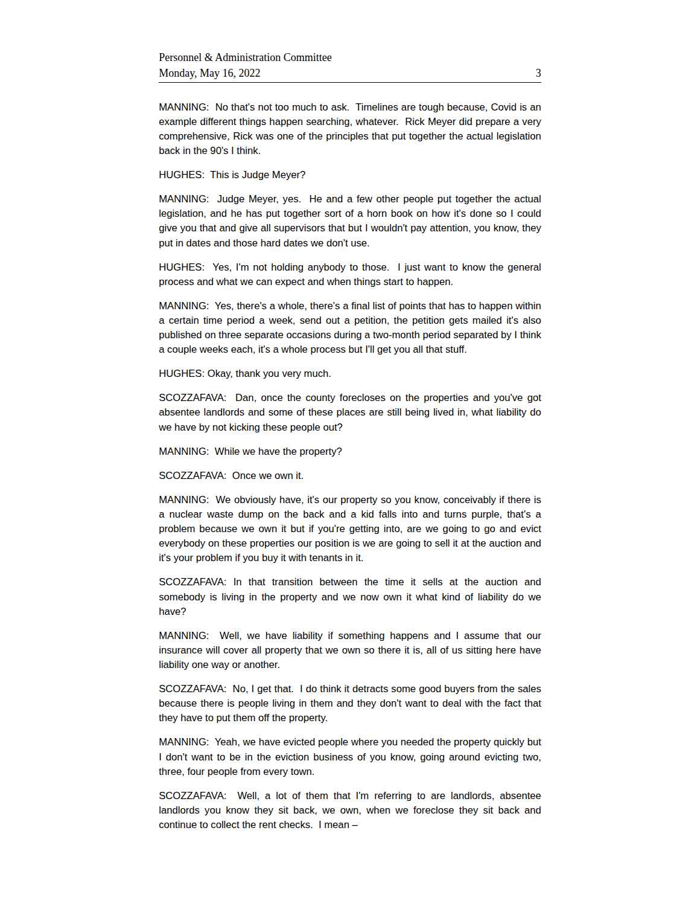Personnel & Administration Committee Monday, May 16, 2022 3
MANNING: No that's not too much to ask. Timelines are tough because, Covid is an example different things happen searching, whatever. Rick Meyer did prepare a very comprehensive, Rick was one of the principles that put together the actual legislation back in the 90's I think.
HUGHES: This is Judge Meyer?
MANNING: Judge Meyer, yes. He and a few other people put together the actual legislation, and he has put together sort of a horn book on how it's done so I could give you that and give all supervisors that but I wouldn't pay attention, you know, they put in dates and those hard dates we don't use.
HUGHES: Yes, I'm not holding anybody to those. I just want to know the general process and what we can expect and when things start to happen.
MANNING: Yes, there's a whole, there's a final list of points that has to happen within a certain time period a week, send out a petition, the petition gets mailed it's also published on three separate occasions during a two-month period separated by I think a couple weeks each, it's a whole process but I'll get you all that stuff.
HUGHES: Okay, thank you very much.
SCOZZAFAVA: Dan, once the county forecloses on the properties and you've got absentee landlords and some of these places are still being lived in, what liability do we have by not kicking these people out?
MANNING: While we have the property?
SCOZZAFAVA: Once we own it.
MANNING: We obviously have, it's our property so you know, conceivably if there is a nuclear waste dump on the back and a kid falls into and turns purple, that's a problem because we own it but if you're getting into, are we going to go and evict everybody on these properties our position is we are going to sell it at the auction and it's your problem if you buy it with tenants in it.
SCOZZAFAVA: In that transition between the time it sells at the auction and somebody is living in the property and we now own it what kind of liability do we have?
MANNING: Well, we have liability if something happens and I assume that our insurance will cover all property that we own so there it is, all of us sitting here have liability one way or another.
SCOZZAFAVA: No, I get that. I do think it detracts some good buyers from the sales because there is people living in them and they don't want to deal with the fact that they have to put them off the property.
MANNING: Yeah, we have evicted people where you needed the property quickly but I don't want to be in the eviction business of you know, going around evicting two, three, four people from every town.
SCOZZAFAVA: Well, a lot of them that I'm referring to are landlords, absentee landlords you know they sit back, we own, when we foreclose they sit back and continue to collect the rent checks. I mean –